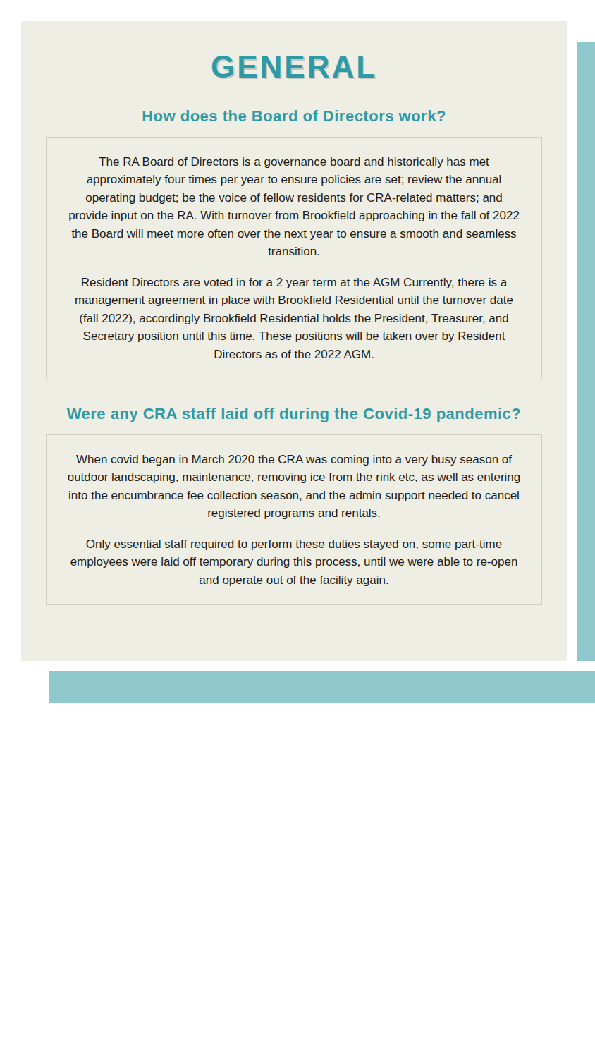GENERAL
How does the Board of Directors work?
The RA Board of Directors is a governance board and historically has met approximately four times per year to ensure policies are set; review the annual operating budget; be the voice of fellow residents for CRA-related matters; and provide input on the RA. With turnover from Brookfield approaching in the fall of 2022 the Board will meet more often over the next year to ensure a smooth and seamless transition.
Resident Directors are voted in for a 2 year term at the AGM Currently, there is a management agreement in place with Brookfield Residential until the turnover date (fall 2022), accordingly Brookfield Residential holds the President, Treasurer, and Secretary position until this time. These positions will be taken over by Resident Directors as of the 2022 AGM.
Were any CRA staff laid off during the Covid-19 pandemic?
When covid began in March 2020 the CRA was coming into a very busy season of outdoor landscaping, maintenance, removing ice from the rink etc, as well as entering into the encumbrance fee collection season, and the admin support needed to cancel registered programs and rentals.
Only essential staff required to perform these duties stayed on, some part-time employees were laid off temporary during this process, until we were able to re-open and operate out of the facility again.